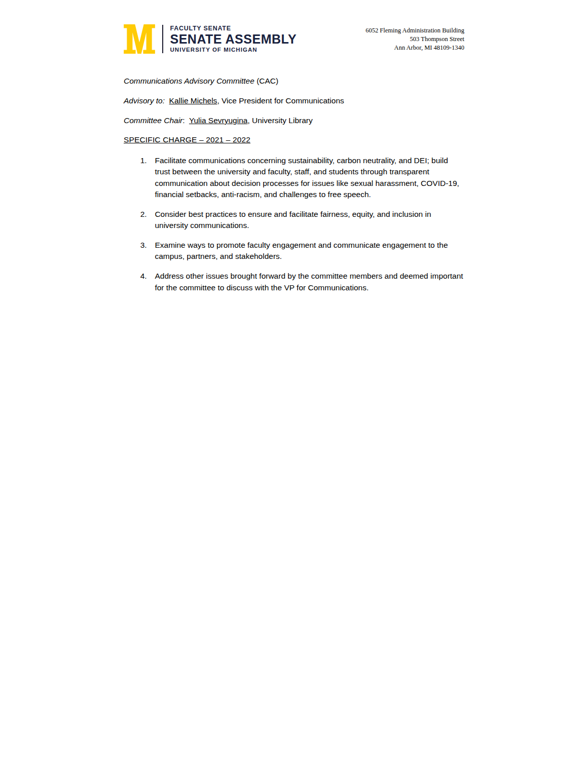FACULTY SENATE
SENATE ASSEMBLY
UNIVERSITY OF MICHIGAN
6052 Fleming Administration Building
503 Thompson Street
Ann Arbor, MI 48109-1340
Communications Advisory Committee (CAC)
Advisory to: Kallie Michels, Vice President for Communications
Committee Chair: Yulia Sevryugina, University Library
SPECIFIC CHARGE – 2021 – 2022
Facilitate communications concerning sustainability, carbon neutrality, and DEI; build trust between the university and faculty, staff, and students through transparent communication about decision processes for issues like sexual harassment, COVID-19, financial setbacks, anti-racism, and challenges to free speech.
Consider best practices to ensure and facilitate fairness, equity, and inclusion in university communications.
Examine ways to promote faculty engagement and communicate engagement to the campus, partners, and stakeholders.
Address other issues brought forward by the committee members and deemed important for the committee to discuss with the VP for Communications.